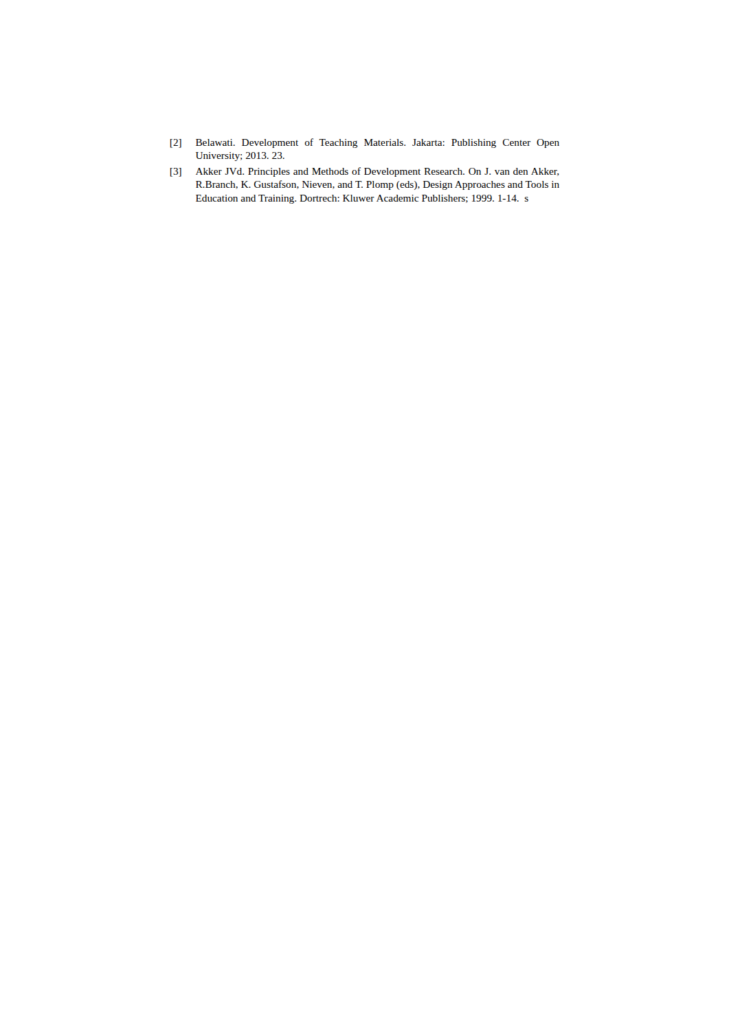[2] Belawati. Development of Teaching Materials. Jakarta: Publishing Center Open University; 2013. 23.
[3] Akker JVd. Principles and Methods of Development Research. On J. van den Akker, R.Branch, K. Gustafson, Nieven, and T. Plomp (eds), Design Approaches and Tools in Education and Training. Dortrech: Kluwer Academic Publishers; 1999. 1-14. s